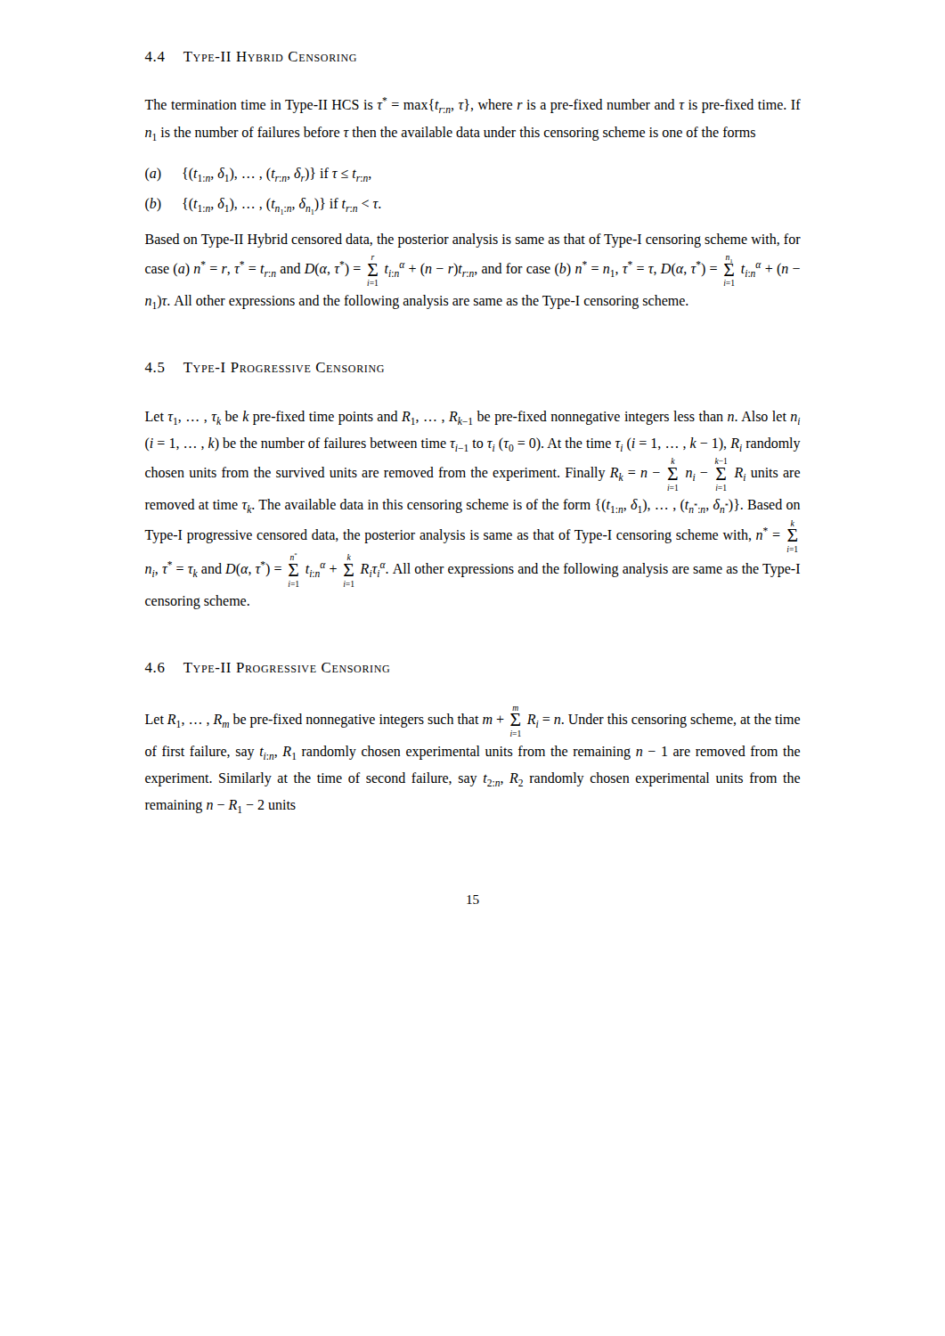4.4 Type-II Hybrid Censoring
The termination time in Type-II HCS is τ* = max{tr:n, τ}, where r is a pre-fixed number and τ is pre-fixed time. If n1 is the number of failures before τ then the available data under this censoring scheme is one of the forms
(a){(t1:n, δ1), … , (tr:n, δr)} if τ ≤ tr:n, (b){(t1:n, δ1), … , (tn1:n, δn1)} if tr:n < τ.
Based on Type-II Hybrid censored data, the posterior analysis is same as that of Type-I censoring scheme with, for case (a) n* = r, τ* = tr:n and D(α, τ*) = rΣi=1 ti:nα + (n − r)tr:n, and for case (b) n* = n1, τ* = τ, D(α, τ*) = n1 Σi=1 ti:nα + (n − n1)τ. All other expressions and the following analysis are same as the Type-I censoring scheme.
4.5 Type-I Progressive Censoring
Let τ1, … , τk be k pre-fixed time points and R1, … , Rk−1 be pre-fixed nonnegative integers less than n. Also let ni (i = 1, … , k) be the number of failures between time τi−1 to τi (τ0 = 0). At the time τi (i = 1, … , k − 1), Ri randomly chosen units from the survived units are removed from the experiment. Finally Rk = n − kΣi=1 ni − k−1 Σi=1 Ri units are removed at time τk. The available data in this censoring scheme is of the form {(t1:n, δ1), … , (tn*:n, δn*)}. Based on Type-I progressive censored data, the posterior analysis is same as that of Type-I censoring scheme with, n* = kΣi=1 ni, τ* = τk and D(α, τ*) = n*Σi=1 ti:nα + kΣi=1 Riτiα. All other expressions and the following analysis are same as the Type-I censoring scheme.
4.6 Type-II Progressive Censoring
Let R1, … , Rm be pre-fixed nonnegative integers such that m + mΣi=1 Ri = n. Under this censoring scheme, at the time of first failure, say ti:n, R1 randomly chosen experimental units from the remaining n − 1 are removed from the experiment. Similarly at the time of second failure, say t2:n, R2 randomly chosen experimental units from the remaining n − R1 − 2 units
15